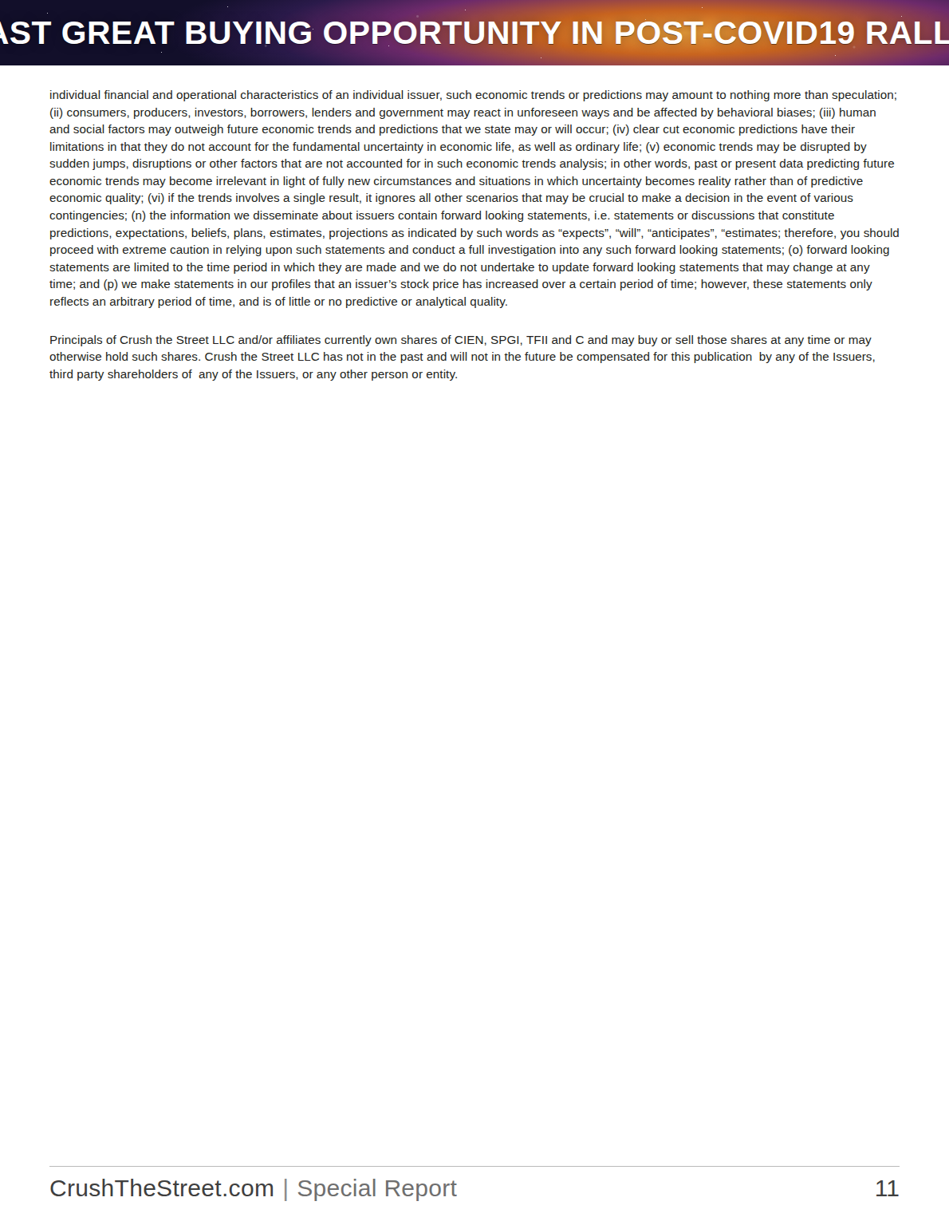Last Great Buying Opportunity in Post-COVID19 Rally!
individual financial and operational characteristics of an individual issuer, such economic trends or predictions may amount to nothing more than speculation; (ii) consumers, producers, investors, borrowers, lenders and government may react in unforeseen ways and be affected by behavioral biases; (iii) human and social factors may outweigh future economic trends and predictions that we state may or will occur; (iv) clear cut economic predictions have their limitations in that they do not account for the fundamental uncertainty in economic life, as well as ordinary life; (v) economic trends may be disrupted by sudden jumps, disruptions or other factors that are not accounted for in such economic trends analysis; in other words, past or present data predicting future economic trends may become irrelevant in light of fully new circumstances and situations in which uncertainty becomes reality rather than of predictive economic quality; (vi) if the trends involves a single result, it ignores all other scenarios that may be crucial to make a decision in the event of various contingencies; (n) the information we disseminate about issuers contain forward looking statements, i.e. statements or discussions that constitute predictions, expectations, beliefs, plans, estimates, projections as indicated by such words as “expects”, “will”, “anticipates”, “estimates; therefore, you should proceed with extreme caution in relying upon such statements and conduct a full investigation into any such forward looking statements; (o) forward looking statements are limited to the time period in which they are made and we do not undertake to update forward looking statements that may change at any time; and (p) we make statements in our profiles that an issuer’s stock price has increased over a certain period of time; however, these statements only reflects an arbitrary period of time, and is of little or no predictive or analytical quality.
Principals of Crush the Street LLC and/or affiliates currently own shares of CIEN, SPGI, TFII and C and may buy or sell those shares at any time or may otherwise hold such shares. Crush the Street LLC has not in the past and will not in the future be compensated for this publication by any of the Issuers, third party shareholders of any of the Issuers, or any other person or entity.
CrushTheStreet.com|Special Report
11